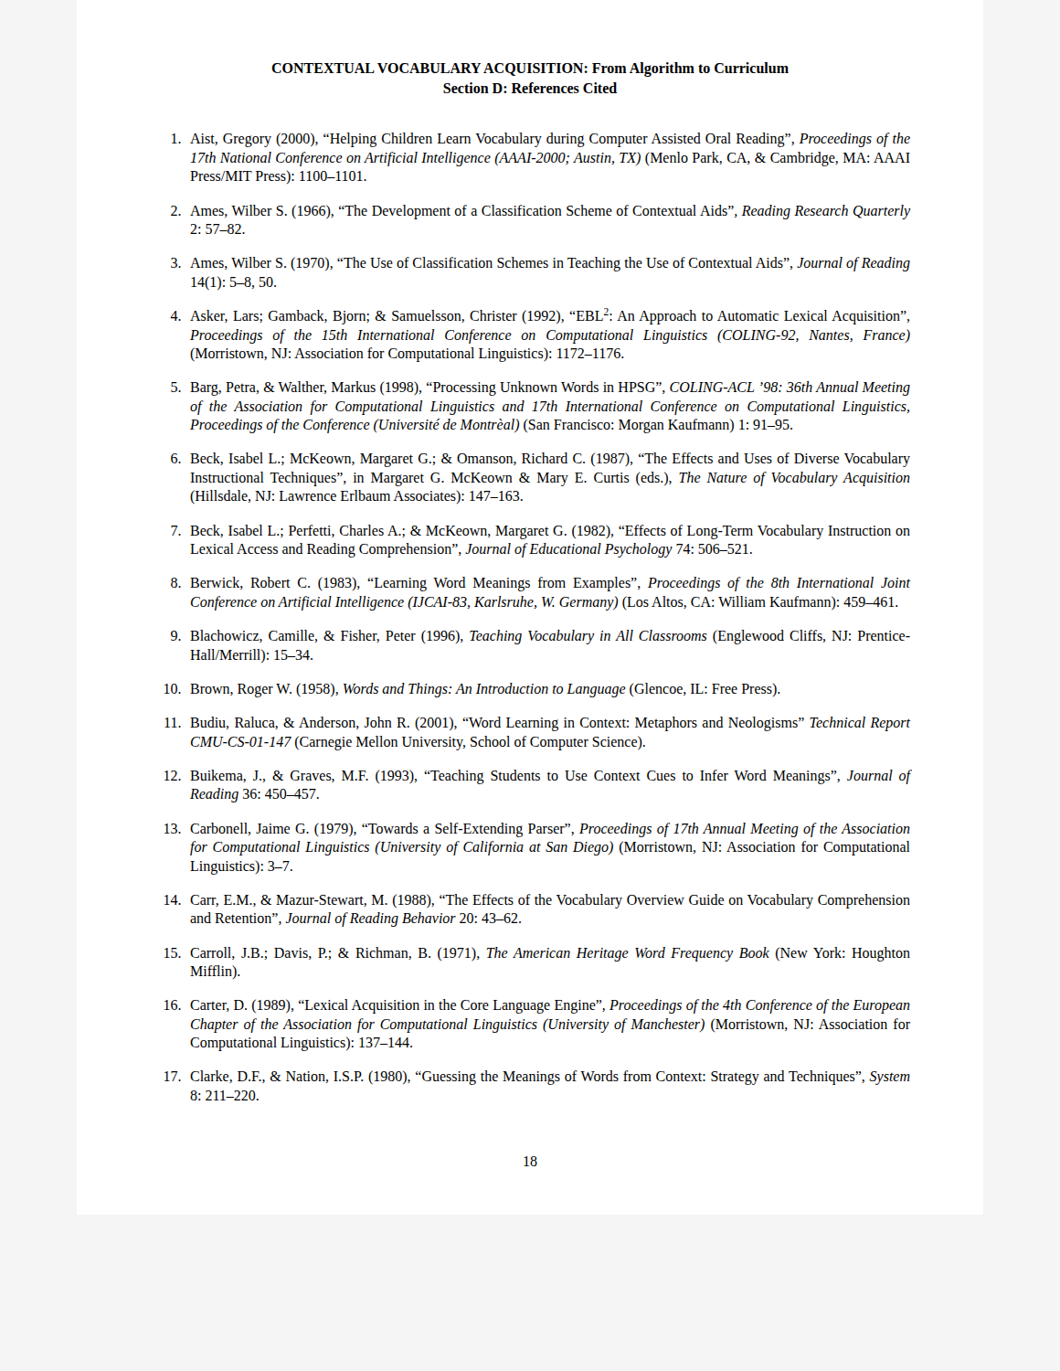CONTEXTUAL VOCABULARY ACQUISITION: From Algorithm to Curriculum Section D: References Cited
Aist, Gregory (2000), “Helping Children Learn Vocabulary during Computer Assisted Oral Reading”, Proceedings of the 17th National Conference on Artificial Intelligence (AAAI-2000; Austin, TX) (Menlo Park, CA, & Cambridge, MA: AAAI Press/MIT Press): 1100–1101.
Ames, Wilber S. (1966), “The Development of a Classification Scheme of Contextual Aids”, Reading Research Quarterly 2: 57–82.
Ames, Wilber S. (1970), “The Use of Classification Schemes in Teaching the Use of Contextual Aids”, Journal of Reading 14(1): 5–8, 50.
Asker, Lars; Gamback, Bjorn; & Samuelsson, Christer (1992), “EBL2: An Approach to Automatic Lexical Acquisition”, Proceedings of the 15th International Conference on Computational Linguistics (COLING-92, Nantes, France) (Morristown, NJ: Association for Computational Linguistics): 1172–1176.
Barg, Petra, & Walther, Markus (1998), “Processing Unknown Words in HPSG”, COLING-ACL ’98: 36th Annual Meeting of the Association for Computational Linguistics and 17th International Conference on Computational Linguistics, Proceedings of the Conference (Université de Montrèal) (San Francisco: Morgan Kaufmann) 1: 91–95.
Beck, Isabel L.; McKeown, Margaret G.; & Omanson, Richard C. (1987), “The Effects and Uses of Diverse Vocabulary Instructional Techniques”, in Margaret G. McKeown & Mary E. Curtis (eds.), The Nature of Vocabulary Acquisition (Hillsdale, NJ: Lawrence Erlbaum Associates): 147–163.
Beck, Isabel L.; Perfetti, Charles A.; & McKeown, Margaret G. (1982), “Effects of Long-Term Vocabulary Instruction on Lexical Access and Reading Comprehension”, Journal of Educational Psychology 74: 506–521.
Berwick, Robert C. (1983), “Learning Word Meanings from Examples”, Proceedings of the 8th International Joint Conference on Artificial Intelligence (IJCAI-83, Karlsruhe, W. Germany) (Los Altos, CA: William Kaufmann): 459–461.
Blachowicz, Camille, & Fisher, Peter (1996), Teaching Vocabulary in All Classrooms (Englewood Cliffs, NJ: Prentice-Hall/Merrill): 15–34.
Brown, Roger W. (1958), Words and Things: An Introduction to Language (Glencoe, IL: Free Press).
Budiu, Raluca, & Anderson, John R. (2001), “Word Learning in Context: Metaphors and Neologisms” Technical Report CMU-CS-01-147 (Carnegie Mellon University, School of Computer Science).
Buikema, J., & Graves, M.F. (1993), “Teaching Students to Use Context Cues to Infer Word Meanings”, Journal of Reading 36: 450–457.
Carbonell, Jaime G. (1979), “Towards a Self-Extending Parser”, Proceedings of 17th Annual Meeting of the Association for Computational Linguistics (University of California at San Diego) (Morristown, NJ: Association for Computational Linguistics): 3–7.
Carr, E.M., & Mazur-Stewart, M. (1988), “The Effects of the Vocabulary Overview Guide on Vocabulary Comprehension and Retention”, Journal of Reading Behavior 20: 43–62.
Carroll, J.B.; Davis, P.; & Richman, B. (1971), The American Heritage Word Frequency Book (New York: Houghton Mifflin).
Carter, D. (1989), “Lexical Acquisition in the Core Language Engine”, Proceedings of the 4th Conference of the European Chapter of the Association for Computational Linguistics (University of Manchester) (Morristown, NJ: Association for Computational Linguistics): 137–144.
Clarke, D.F., & Nation, I.S.P. (1980), “Guessing the Meanings of Words from Context: Strategy and Techniques”, System 8: 211–220.
18